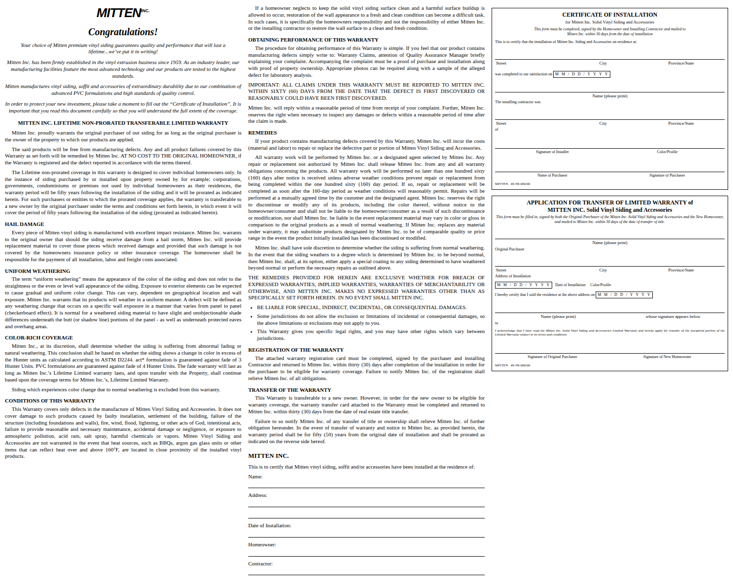MITTENINC.
Congratulations!
Your choice of Mitten premium vinyl siding guarantees quality and performance that will last a lifetime...we’ve put it in writing!
Mitten Inc. has been firmly established in the vinyl extrusion business since 1959. As an industry leader, our manufacturing facilities feature the most advanced technology and our products are tested to the highest standards.
Mitten manufactures vinyl siding, soffit and accessories of extraordinary durability due to our combination of advanced PVC formulations and high standards of quality control.
In order to protect your new investment, please take a moment to fill out the “Certificate of Installation”. It is important that you read this document carefully so that you will understand the full extent of the coverage.
Mitten Inc. Lifetime Non-Prorated Transferable Limited Warranty
Mitten Inc. proudly warrants the original purchaser of our siding for as long as the original purchaser is the owner of the property to which our products are applied.
The said products will be free from manufacturing defects. Any and all product failures covered by this Warranty as set forth will be remedied by Mitten Inc. AT NO COST TO THE ORIGINAL HOMEOWNER, if the Warranty is registered and the defect reported in accordance with the terms thereof.
The Lifetime non-prorated coverage in this warranty is designed to cover individual homeowners only. In the instance of siding purchased by or installed upon property owned by for example; corporations, governments, condominiums or premises not used by individual homeowners as their residences, the warranty period will be fifty years following the installation of the siding and it will be prorated as indicated herein. For such purchasers or entities to which the prorated coverage applies, the warranty is transferable to a new owner by the original purchaser under the terms and conditions set forth herein, in which event it will cover the period of fifty years following the installation of the siding (prorated as indicated herein).
Hail Damage
Every piece of Mitten vinyl siding is manufactured with excellent impact resistance. Mitten Inc. warrants to the original owner that should the siding receive damage from a hail storm, Mitten Inc. will provide replacement material to cover those pieces which received damage and provided that such damage is not covered by the homeowners insurance policy or other insurance coverage. The homeowner shall be responsible for the payment of all installation, labor and freight costs associated.
Uniform Weathering
The term “uniform weathering” means the appearance of the color of the siding and does not refer to the straightness or the even or level wall appearance of the siding. Exposure to exterior elements can be expected to cause gradual and uniform color change. This can vary, dependent on geographical location and wall exposure. Mitten Inc. warrants that its products will weather in a uniform manner. A defect will be defined as any weathering change that occurs on a specific wall exposure in a manner that varies from panel to panel (checkerboard effect). It is normal for a weathered siding material to have slight and unobjectionable shade differences underneath the butt (or shadow line) portions of the panel - as well as underneath protected eaves and overhang areas.
Color-Rich Coverage
Mitten Inc., at its discretion, shall determine whether the siding is suffering from abnormal fading or natural weathering. This conclusion shall be based on whether the siding shows a change in color in excess of the Hunter units as calculated according to ASTM D2244. act* formulation is guaranteed against fade of 3 Hunter Units. PVC formulations are guaranteed against fade of 4 Hunter Units. The fade warranty will last as long as Mitten Inc.’s Lifetime Limited warranty lasts, and upon transfer with the Property, shall continue based upon the coverage terms for Mitten Inc.’s, Lifetime Limited Warranty.
Siding which experiences color change due to normal weathering is excluded from this warranty.
Conditions of this Warranty
This Warranty covers only defects in the manufacture of Mitten Vinyl Siding and Accessories. It does not cover damage to such products caused by faulty installation, settlement of the building, failure of the structure (including foundations and walls), fire, wind, flood, lightning, or other acts of God, intentional acts, failure to provide reasonable and necessary maintenance, accidental damage or negligence, or exposure to atmospheric pollution, acid rain, salt spray, harmful chemicals or vapors. Mitten Vinyl Siding and Accessories are not warranted in the event that heat sources, such as BBQs, argon gas glass units or other items that can reflect heat over and above 160°F, are located in close proximity of the installed vinyl products.
If a homeowner neglects to keep the solid vinyl siding surface clean and a harmful surface buildup is allowed to occur, restoration of the wall appearance to a fresh and clean condition can become a difficult task. In such cases, it is specifically the homeowners responsibility and not the responsibility of either Mitten Inc. or the installing contractor to restore the wall surface to a clean and fresh condition.
Obtaining Performance of this Warranty
The procedure for obtaining performance of this Warranty is simple. If you feel that our product contains manufacturing defects simply write to: Warranty Claims, attention of Quality Assurance Manager briefly explaining your complaint. Accompanying the complaint must be a proof of purchase and installation along with proof of property ownership. Appropriate photos can be required along with a sample of the alleged defect for laboratory analysis.
Important: All claims under this warranty must be reported to Mitten Inc. within sixty (60) days from the date that the defect is first discovered or reasonably could have been first discovered.
Mitten Inc. will reply within a reasonable period of time from receipt of your complaint. Further, Mitten Inc. reserves the right when necessary to inspect any damages or defects within a reasonable period of time after the claim is made.
Remedies
If your product contains manufacturing defects covered by this Warranty, Mitten Inc. will incur the costs (material and labor) to repair or replace the defective part or portion of Mitten Vinyl Siding and Accessories.
All warranty work will be performed by Mitten Inc. or a designated agent selected by Mitten Inc. Any repair or replacement not authorized by Mitten Inc. shall release Mitten Inc. from any and all warranty obligations concerning the products. All warranty work will be performed no later than one hundred sixty (160) days after notice is received unless adverse weather conditions prevent repair or replacement from being completed within the one hundred sixty (160) day period. If so, repair or replacement will be completed as soon after the 160-day period as weather conditions will reasonably permit. Repairs will be performed at a mutually agreed time by the customer and the designated agent. Mitten Inc. reserves the right to discontinue or modify any of its products, including the color thereof, without notice to the homeowner/consumer and shall not be liable to the homeowner/consumer as a result of such discontinuance or modification, nor shall Mitten Inc. be liable in the event replacement material may vary in color or gloss in comparison to the original products as a result of normal weathering. If Mitten Inc. replaces any material under warranty, it may substitute products designated by Mitten Inc. to be of comparable quality or price range in the event the product initially installed has been discontinued or modified.
Mitten Inc. shall have sole discretion to determine whether the siding is suffering from normal weathering. In the event that the siding weathers to a degree which is determined by Mitten Inc. to be beyond normal, then Mitten Inc. shall, at its option, either apply a special coating to any siding determined to have weathered beyond normal or perform the necessary repairs as outlined above.
The remedies provided for herein are exclusive whether for breach of expressed warranties, implied warranties, warranties of merchantability or otherwise, and Mitten Inc. makes no expressed warranties other than as specifically set forth herein. In no event shall Mitten Inc.
Be liable for special, indirect, incidental, or consequential damages.
Some jurisdictions do not allow the exclusion or limitations of incidental or consequential damages, so the above limitations or exclusions may not apply to you.
This Warranty gives you specific legal rights, and you may have other rights which vary between jurisdictions.
Registration of the Warranty
The attached warranty registration card must be completed, signed by the purchaser and installing Contractor and returned to Mitten Inc. within thirty (30) days after completion of the installation in order for the purchaser to be eligible for warranty coverage. Failure to notify Mitten Inc. of the registration shall relieve Mitten Inc. of all obligations.
Transfer of the Warranty
This Warranty is transferable to a new owner. However, in order for the new owner to be eligible for warranty coverage, the warranty transfer card attached to the Warranty must be completed and returned to Mitten Inc. within thirty (30) days from the date of real estate title transfer.
Failure to so notify Mitten Inc. of any transfer of title or ownership shall relieve Mitten Inc. of further obligation hereunder. In the event of transfer of warranty and notice to Mitten Inc. as provided herein, the warranty period shall be for fifty (50) years from the original date of installation and shall be prorated as indicated on the reverse side hereof.
Mitten Inc.
This is to certify that Mitten vinyl siding, soffit and/or accessories have been installed at the residence of:
Name:
Address:
Date of Installation:
Homeowner:
Contractor:
CERTIFICATE OF INSTALLATION
for Mitten Inc. Solid Vinyl Siding and Accessories
This form must be completed, signed by the Homeowner and Installing Contractor and mailed to
Mitten Inc. within 30 days from the date of installation
This is to certify that the installation of Mitten Inc. Siding and Accessories on residence at:
| Street | City | Province/State |
was completed to our satisfaction on M M / D D / Y Y Y Y
| Name (please print) |
The installing contractor was
| Street | City | Province/State |
of
| Signature of Installer | Color/Profile |
| Name of Purchaser | Signature of Purchaser |
MITTEN 49-TR-000/00
APPLICATION FOR TRANSFER OF LIMITED WARRANTY of
MITTEN INC. Solid Vinyl Siding and Accessories
This form must be filled in, signed by both the Original Purchaser of the Mitten Inc. Solid Vinyl Siding and Accessories and the New Homeowner, and mailed to Mitten Inc. within 30 days of the date of transfer of title.
| Name (please print) |
Original Purchaser
| Street | City | Province/State |
Address of Installation
M M / D D / Y Y Y Y Date of Installation Color/Profile
I hereby certify that I sold the residence at the above address on M M / D D / Y Y Y Y
| Name (please print) | whose signature appears below |
to
I acknowledge that I have read the Mitten Inc. Solid Vinyl Siding and Accessories Limited Warranty and hereby apply for transfer of the unexpired portion of the Limited Warranty subject to its terms and conditions
| Signature of Original Purchaser | Signature of New Homeowner |
MITTEN 49-TR-000/00